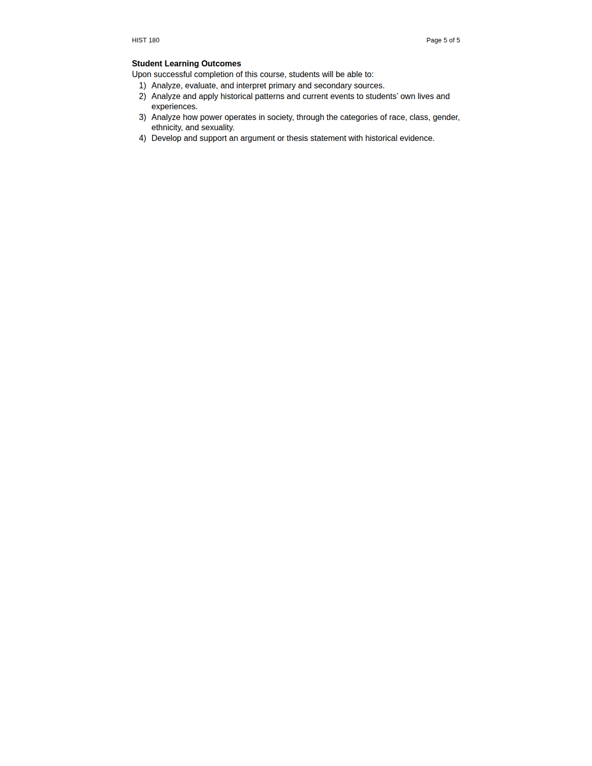HIST 180 Page 5 of 5
Student Learning Outcomes
Upon successful completion of this course, students will be able to:
Analyze, evaluate, and interpret primary and secondary sources.
Analyze and apply historical patterns and current events to students’ own lives and experiences.
Analyze how power operates in society, through the categories of race, class, gender, ethnicity, and sexuality.
Develop and support an argument or thesis statement with historical evidence.